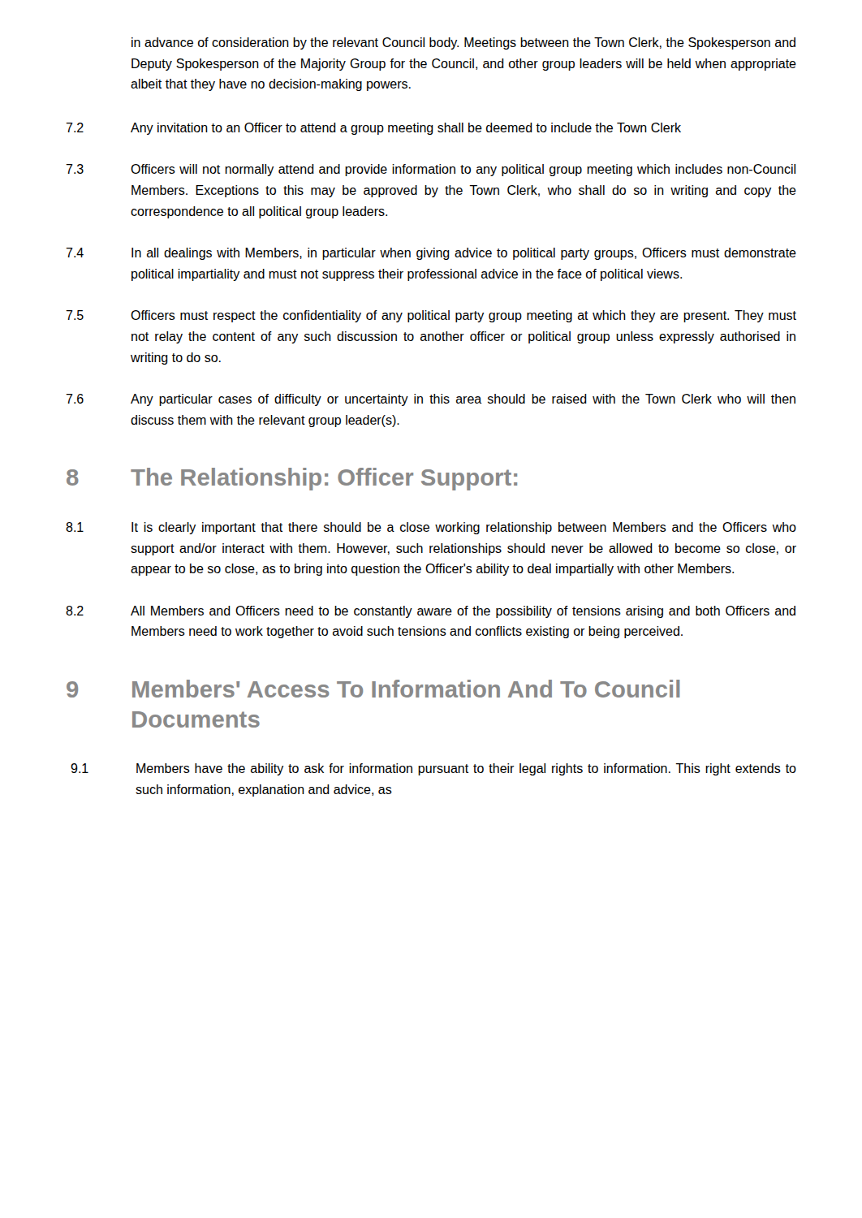in advance of consideration by the relevant Council body. Meetings between the Town Clerk, the Spokesperson and Deputy Spokesperson of the Majority Group for the Council, and other group leaders will be held when appropriate albeit that they have no decision-making powers.
7.2
Any invitation to an Officer to attend a group meeting shall be deemed to include the Town Clerk
7.3
Officers will not normally attend and provide information to any political group meeting which includes non-Council Members. Exceptions to this may be approved by the Town Clerk, who shall do so in writing and copy the correspondence to all political group leaders.
7.4
In all dealings with Members, in particular when giving advice to political party groups, Officers must demonstrate political impartiality and must not suppress their professional advice in the face of political views.
7.5
Officers must respect the confidentiality of any political party group meeting at which they are present. They must not relay the content of any such discussion to another officer or political group unless expressly authorised in writing to do so.
7.6
Any particular cases of difficulty or uncertainty in this area should be raised with the Town Clerk who will then discuss them with the relevant group leader(s).
8 The Relationship: Officer Support:
8.1
It is clearly important that there should be a close working relationship between Members and the Officers who support and/or interact with them. However, such relationships should never be allowed to become so close, or appear to be so close, as to bring into question the Officer's ability to deal impartially with other Members.
8.2
All Members and Officers need to be constantly aware of the possibility of tensions arising and both Officers and Members need to work together to avoid such tensions and conflicts existing or being perceived.
9 Members' Access To Information And To Council Documents
9.1
Members have the ability to ask for information pursuant to their legal rights to information. This right extends to such information, explanation and advice, as